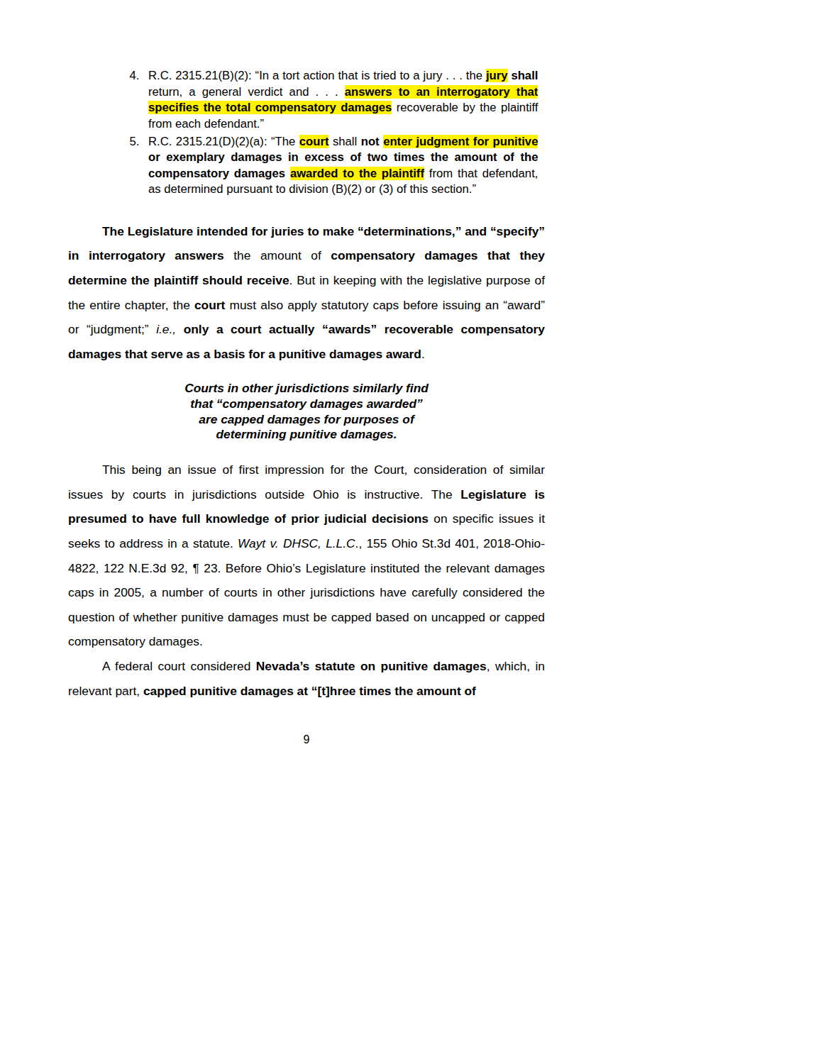4.
R.C. 2315.21(B)(2): “In a tort action that is tried to a jury . . . the jury shall return, a general verdict and . . . answers to an interrogatory that specifies the total compensatory damages recoverable by the plaintiff from each defendant.”
5.
R.C. 2315.21(D)(2)(a): “The court shall not enter judgment for punitive or exemplary damages in excess of two times the amount of the compensatory damages awarded to the plaintiff from that defendant, as determined pursuant to division (B)(2) or (3) of this section.”
The Legislature intended for juries to make “determinations,” and “specify” in interrogatory answers the amount of compensatory damages that they determine the plaintiff should receive. But in keeping with the legislative purpose of the entire chapter, the court must also apply statutory caps before issuing an “award” or “judgment;” i.e., only a court actually “awards” recoverable compensatory damages that serve as a basis for a punitive damages award.
Courts in other jurisdictions similarly find
that “compensatory damages awarded”
are capped damages for purposes of
determining punitive damages.
This being an issue of first impression for the Court, consideration of similar issues by courts in jurisdictions outside Ohio is instructive. The Legislature is presumed to have full knowledge of prior judicial decisions on specific issues it seeks to address in a statute. Wayt v. DHSC, L.L.C., 155 Ohio St.3d 401, 2018-Ohio-4822, 122 N.E.3d 92, ¶ 23. Before Ohio’s Legislature instituted the relevant damages caps in 2005, a number of courts in other jurisdictions have carefully considered the question of whether punitive damages must be capped based on uncapped or capped compensatory damages.
A federal court considered Nevada’s statute on punitive damages, which, in relevant part, capped punitive damages at “[t]hree times the amount of
9